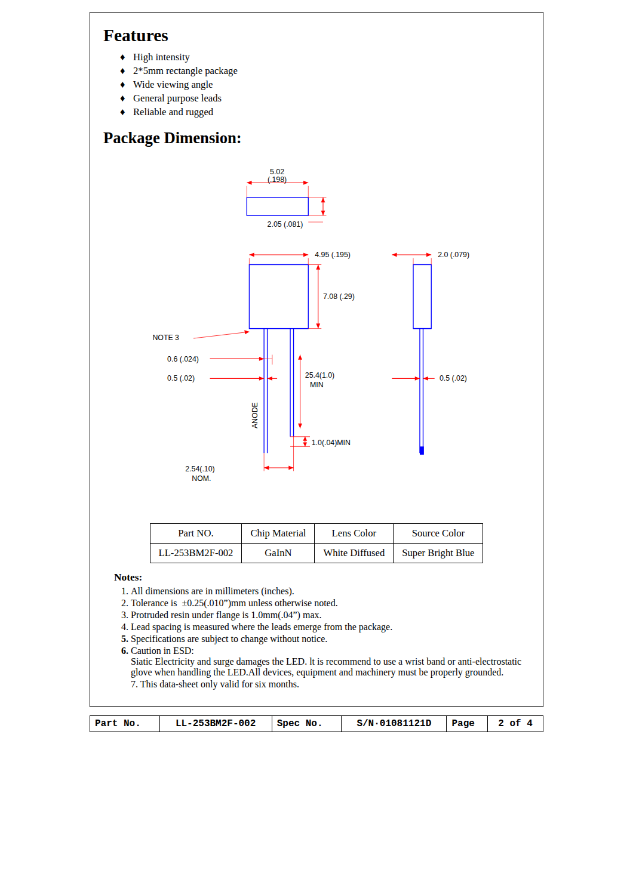Features
High intensity
2*5mm rectangle package
Wide viewing angle
General purpose leads
Reliable and rugged
Package Dimension:
5.02 (.198) 2.05 (.081) 4.95 (.195) 7.08 (.29) NOTE 3 0.6 (.024) 0.5 (.02) 25.4(1.0) MIN 1.0(.04)MIN ANODE 2.54(.10) NOM. 2.0 (.079) 0.5 (.02)
| Part NO. | Chip Material | Lens Color | Source Color |
| LL-253BM2F-002 | GaInN | White Diffused | Super Bright Blue |
Notes:
All dimensions are in millimeters (inches).
Tolerance is ±0.25(.010”)mm unless otherwise noted.
Protruded resin under flange is 1.0mm(.04”) max.
Lead spacing is measured where the leads emerge from the package.
Specifications are subject to change without notice.
Caution in ESD:
Siatic Electricity and surge damages the LED. lt is recommend to use a wrist band or anti-electrostatic glove when handling the LED.All devices, equipment and machinery must be properly grounded.
7. This data-sheet only valid for six months.
| Part No. | LL-253BM2F-002 | Spec No. | S/N·01081121D | Page | 2 of 4 |